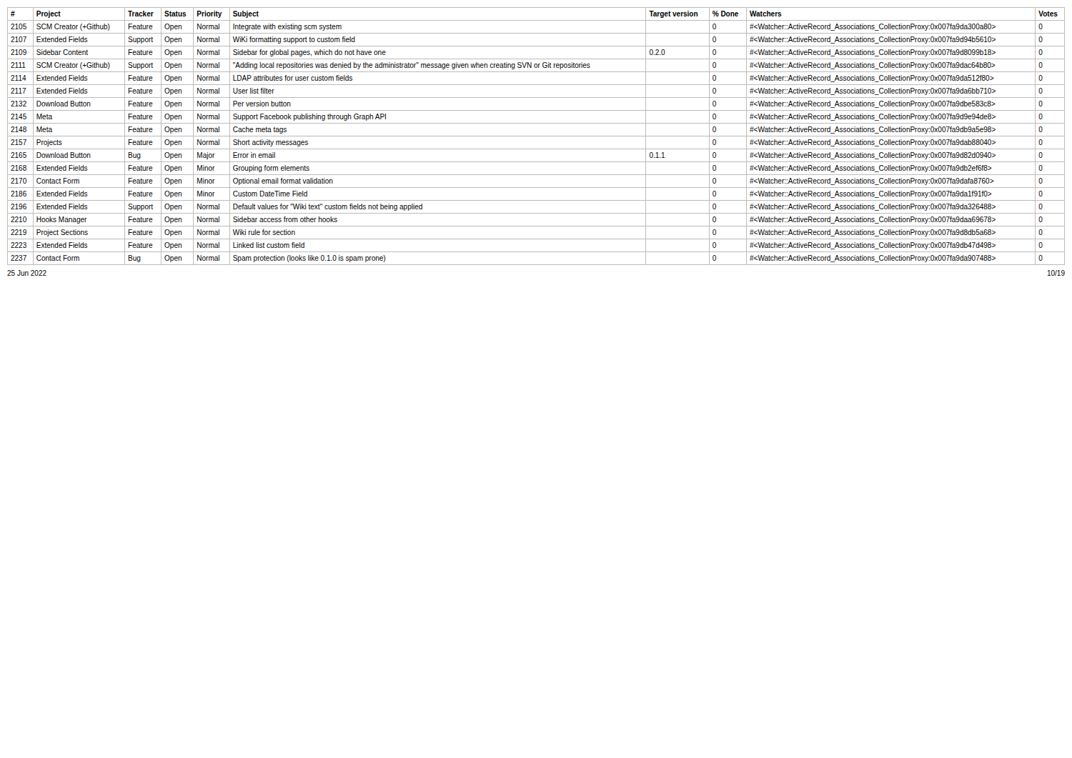| # | Project | Tracker | Status | Priority | Subject | Target version | % Done | Watchers | Votes |
| --- | --- | --- | --- | --- | --- | --- | --- | --- | --- |
| 2105 | SCM Creator (+Github) | Feature | Open | Normal | Integrate with existing scm system | | 0 | #<Watcher::ActiveRecord_Associations_CollectionProxy:0x007fa9da300a80> | 0 |
| 2107 | Extended Fields | Support | Open | Normal | WiKi formatting support to custom field | | 0 | #<Watcher::ActiveRecord_Associations_CollectionProxy:0x007fa9d94b5610> | 0 |
| 2109 | Sidebar Content | Feature | Open | Normal | Sidebar for global pages, which do not have one | 0.2.0 | 0 | #<Watcher::ActiveRecord_Associations_CollectionProxy:0x007fa9d8099b18> | 0 |
| 2111 | SCM Creator (+Github) | Support | Open | Normal | "Adding local repositories was denied by the administrator" message given when creating SVN or Git repositories | | 0 | #<Watcher::ActiveRecord_Associations_CollectionProxy:0x007fa9dac64b80> | 0 |
| 2114 | Extended Fields | Feature | Open | Normal | LDAP attributes for user custom fields | | 0 | #<Watcher::ActiveRecord_Associations_CollectionProxy:0x007fa9da512f80> | 0 |
| 2117 | Extended Fields | Feature | Open | Normal | User list filter | | 0 | #<Watcher::ActiveRecord_Associations_CollectionProxy:0x007fa9da6bb710> | 0 |
| 2132 | Download Button | Feature | Open | Normal | Per version button | | 0 | #<Watcher::ActiveRecord_Associations_CollectionProxy:0x007fa9dbe583c8> | 0 |
| 2145 | Meta | Feature | Open | Normal | Support Facebook publishing through Graph API | | 0 | #<Watcher::ActiveRecord_Associations_CollectionProxy:0x007fa9d9e94de8> | 0 |
| 2148 | Meta | Feature | Open | Normal | Cache meta tags | | 0 | #<Watcher::ActiveRecord_Associations_CollectionProxy:0x007fa9db9a5e98> | 0 |
| 2157 | Projects | Feature | Open | Normal | Short activity messages | | 0 | #<Watcher::ActiveRecord_Associations_CollectionProxy:0x007fa9dab88040> | 0 |
| 2165 | Download Button | Bug | Open | Major | Error in email | 0.1.1 | 0 | #<Watcher::ActiveRecord_Associations_CollectionProxy:0x007fa9d82d0940> | 0 |
| 2168 | Extended Fields | Feature | Open | Minor | Grouping form elements | | 0 | #<Watcher::ActiveRecord_Associations_CollectionProxy:0x007fa9db2ef6f8> | 0 |
| 2170 | Contact Form | Feature | Open | Minor | Optional email format validation | | 0 | #<Watcher::ActiveRecord_Associations_CollectionProxy:0x007fa9dafa8760> | 0 |
| 2186 | Extended Fields | Feature | Open | Minor | Custom DateTime Field | | 0 | #<Watcher::ActiveRecord_Associations_CollectionProxy:0x007fa9da1f91f0> | 0 |
| 2196 | Extended Fields | Support | Open | Normal | Default values for "Wiki text" custom fields not being applied | | 0 | #<Watcher::ActiveRecord_Associations_CollectionProxy:0x007fa9da326488> | 0 |
| 2210 | Hooks Manager | Feature | Open | Normal | Sidebar access from other hooks | | 0 | #<Watcher::ActiveRecord_Associations_CollectionProxy:0x007fa9daa69678> | 0 |
| 2219 | Project Sections | Feature | Open | Normal | Wiki rule for section | | 0 | #<Watcher::ActiveRecord_Associations_CollectionProxy:0x007fa9d8db5a68> | 0 |
| 2223 | Extended Fields | Feature | Open | Normal | Linked list custom field | | 0 | #<Watcher::ActiveRecord_Associations_CollectionProxy:0x007fa9db47d498> | 0 |
| 2237 | Contact Form | Bug | Open | Normal | Spam protection (looks like 0.1.0 is spam prone) | | 0 | #<Watcher::ActiveRecord_Associations_CollectionProxy:0x007fa9da907488> | 0 |
25 Jun 2022
10/19